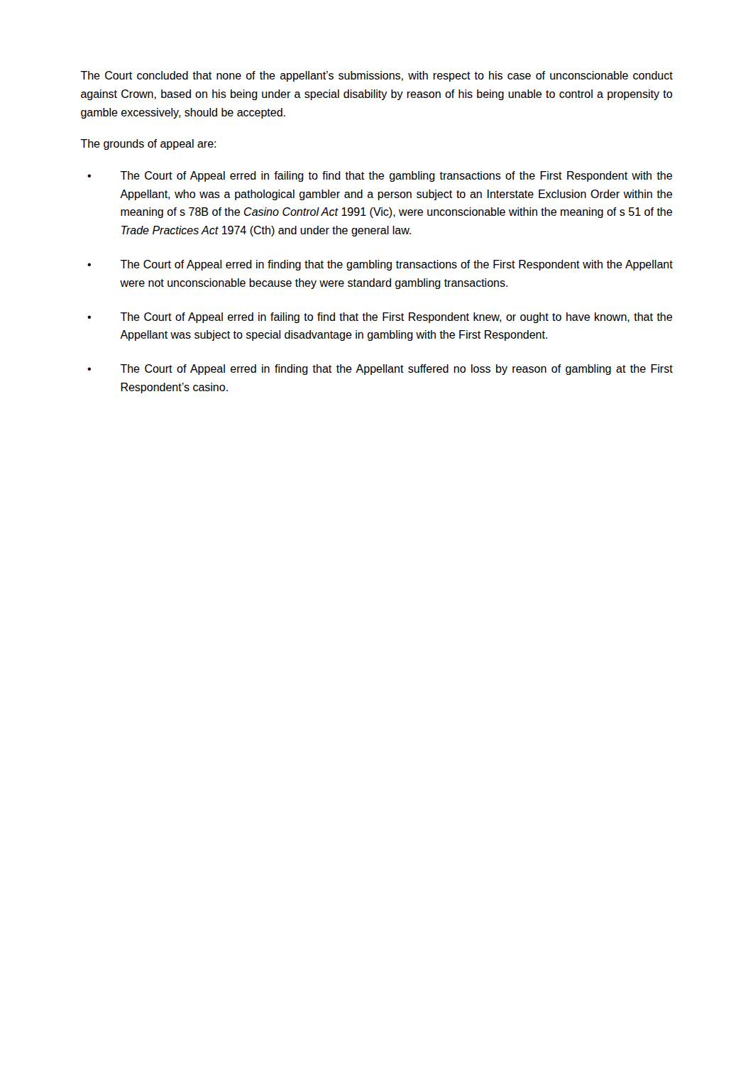The Court concluded that none of the appellant’s submissions, with respect to his case of unconscionable conduct against Crown, based on his being under a special disability by reason of his being unable to control a propensity to gamble excessively, should be accepted.
The grounds of appeal are:
The Court of Appeal erred in failing to find that the gambling transactions of the First Respondent with the Appellant, who was a pathological gambler and a person subject to an Interstate Exclusion Order within the meaning of s 78B of the Casino Control Act 1991 (Vic), were unconscionable within the meaning of s 51 of the Trade Practices Act 1974 (Cth) and under the general law.
The Court of Appeal erred in finding that the gambling transactions of the First Respondent with the Appellant were not unconscionable because they were standard gambling transactions.
The Court of Appeal erred in failing to find that the First Respondent knew, or ought to have known, that the Appellant was subject to special disadvantage in gambling with the First Respondent.
The Court of Appeal erred in finding that the Appellant suffered no loss by reason of gambling at the First Respondent’s casino.